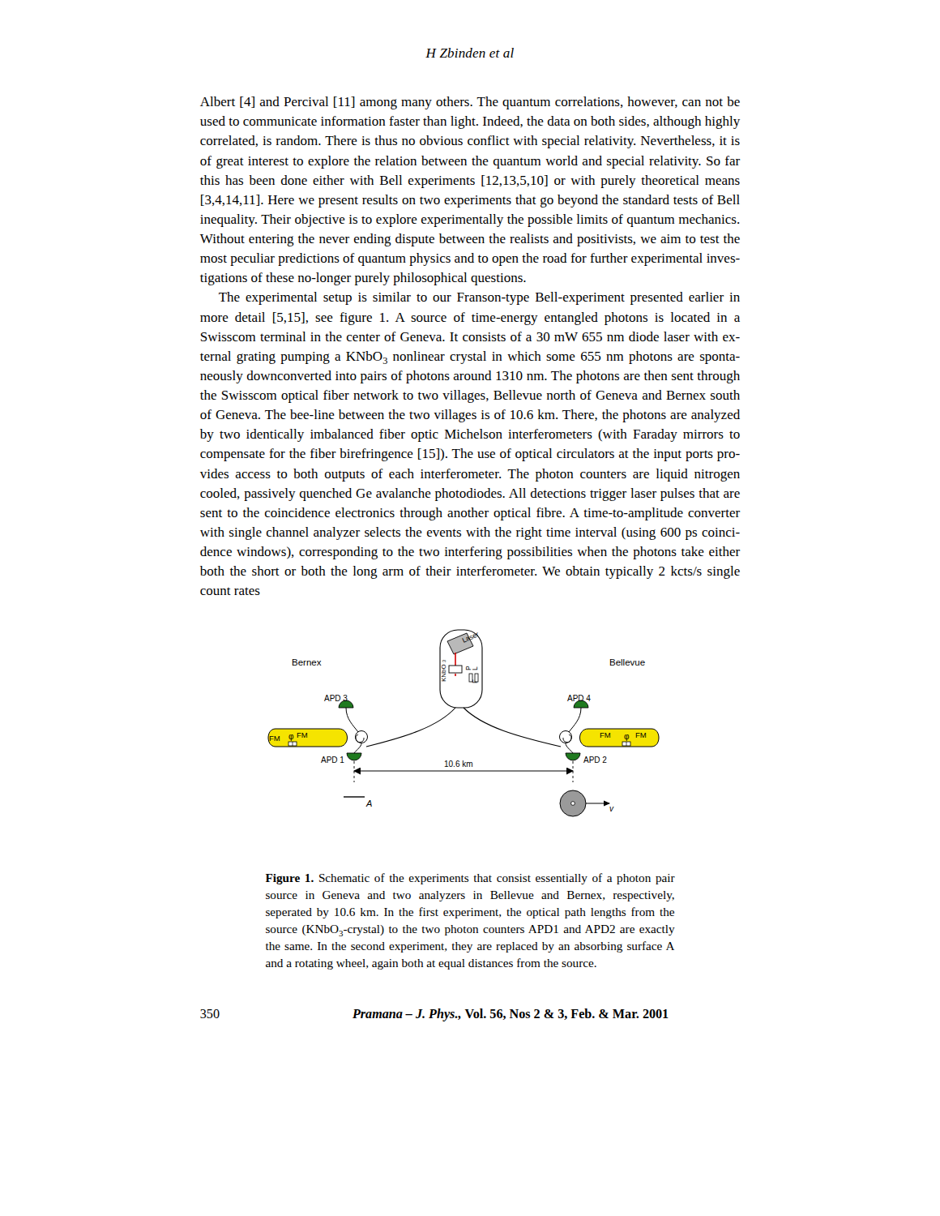H Zbinden et al
Albert [4] and Percival [11] among many others. The quantum correlations, however, can not be used to communicate information faster than light. Indeed, the data on both sides, although highly correlated, is random. There is thus no obvious conflict with special relativity. Nevertheless, it is of great interest to explore the relation between the quantum world and special relativity. So far this has been done either with Bell experiments [12,13,5,10] or with purely theoretical means [3,4,14,11]. Here we present results on two experiments that go beyond the standard tests of Bell inequality. Their objective is to explore experimentally the possible limits of quantum mechanics. Without entering the never ending dispute between the realists and positivists, we aim to test the most peculiar predictions of quantum physics and to open the road for further experimental investigations of these no-longer purely philosophical questions.
The experimental setup is similar to our Franson-type Bell-experiment presented earlier in more detail [5,15], see figure 1. A source of time-energy entangled photons is located in a Swisscom terminal in the center of Geneva. It consists of a 30 mW 655 nm diode laser with external grating pumping a KNbO3 nonlinear crystal in which some 655 nm photons are spontaneously downconverted into pairs of photons around 1310 nm. The photons are then sent through the Swisscom optical fiber network to two villages, Bellevue north of Geneva and Bernex south of Geneva. The bee-line between the two villages is of 10.6 km. There, the photons are analyzed by two identically imbalanced fiber optic Michelson interferometers (with Faraday mirrors to compensate for the fiber birefringence [15]). The use of optical circulators at the input ports provides access to both outputs of each interferometer. The photon counters are liquid nitrogen cooled, passively quenched Ge avalanche photodiodes. All detections trigger laser pulses that are sent to the coincidence electronics through another optical fibre. A time-to-amplitude converter with single channel analyzer selects the events with the right time interval (using 600 ps coincidence windows), corresponding to the two interfering possibilities when the photons take either both the short or both the long arm of their interferometer. We obtain typically 2 kcts/s single count rates
Laser KNbO 3 P F L Bernex Bellevue APD 3 FM φ FM APD 1 APD 4 FM φ FM APD 2 10.6 km A v
Figure 1. Schematic of the experiments that consist essentially of a photon pair source in Geneva and two analyzers in Bellevue and Bernex, respectively, seperated by 10.6 km. In the first experiment, the optical path lengths from the source (KNbO3-crystal) to the two photon counters APD1 and APD2 are exactly the same. In the second experiment, they are replaced by an absorbing surface A and a rotating wheel, again both at equal distances from the source.
350
Pramana – J. Phys., Vol. 56, Nos 2 & 3, Feb. & Mar. 2001